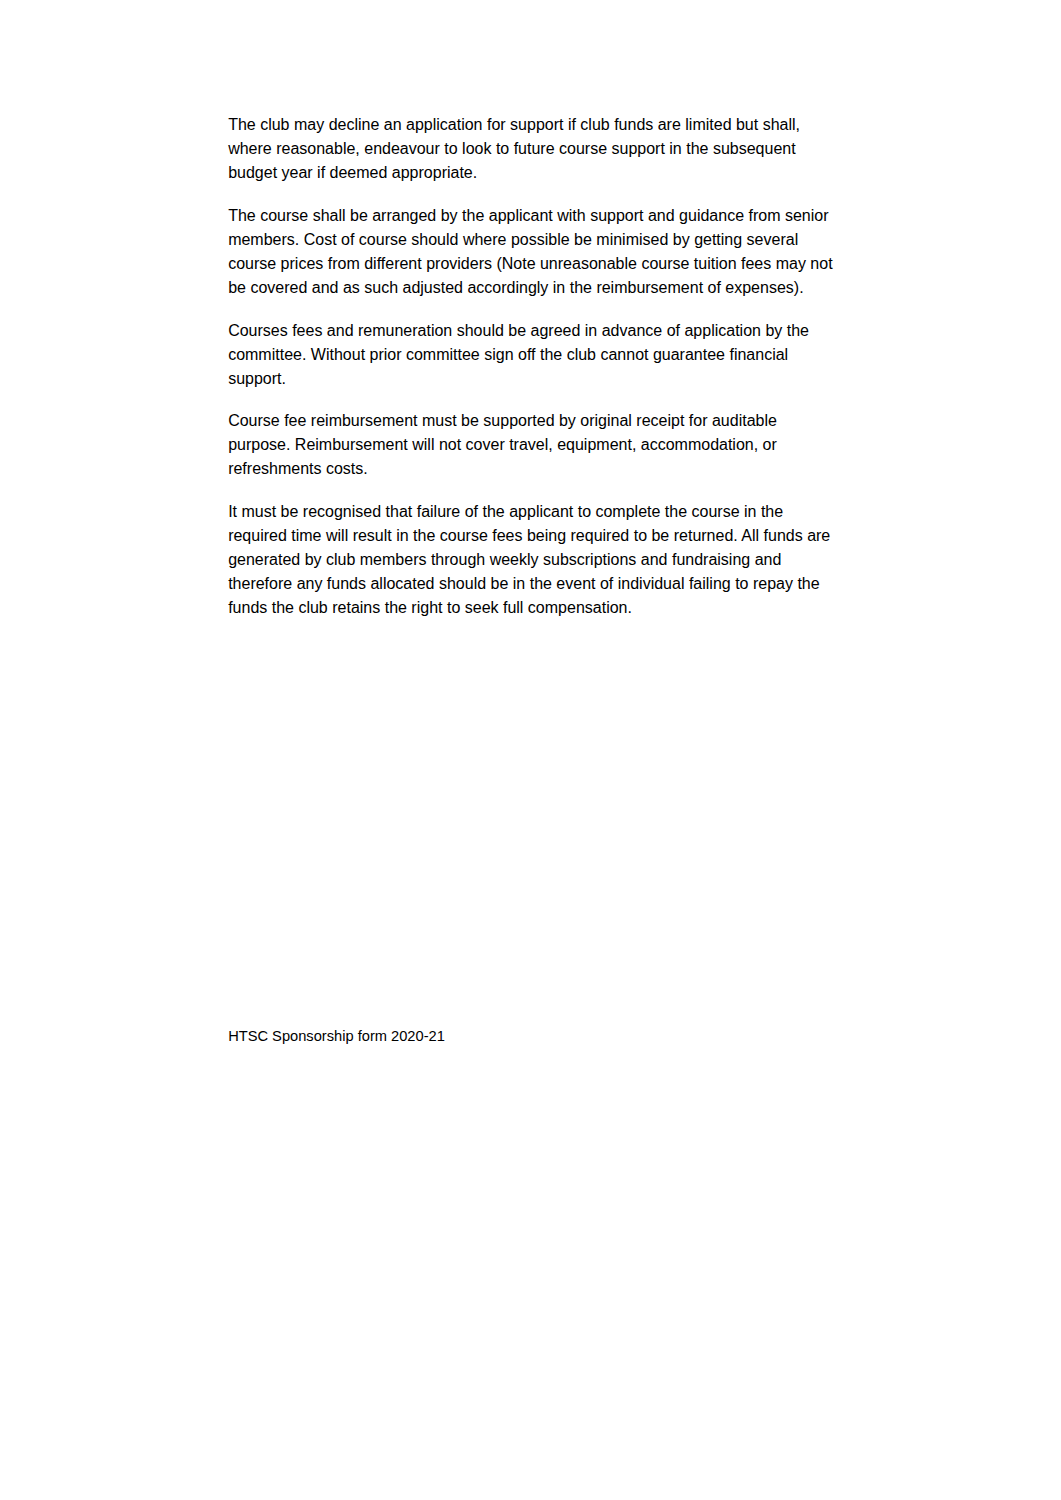The club may decline an application for support if club funds are limited but shall, where reasonable, endeavour to look to future course support in the subsequent budget year if deemed appropriate.
The course shall be arranged by the applicant with support and guidance from senior members. Cost of course should where possible be minimised by getting several course prices from different providers (Note unreasonable course tuition fees may not be covered and as such adjusted accordingly in the reimbursement of expenses).
Courses fees and remuneration should be agreed in advance of application by the committee. Without prior committee sign off the club cannot guarantee financial support.
Course fee reimbursement must be supported by original receipt for auditable purpose. Reimbursement will not cover travel, equipment, accommodation, or refreshments costs.
It must be recognised that failure of the applicant to complete the course in the required time will result in the course fees being required to be returned. All funds are generated by club members through weekly subscriptions and fundraising and therefore any funds allocated should be in the event of individual failing to repay the funds the club retains the right to seek full compensation.
HTSC Sponsorship form 2020-21